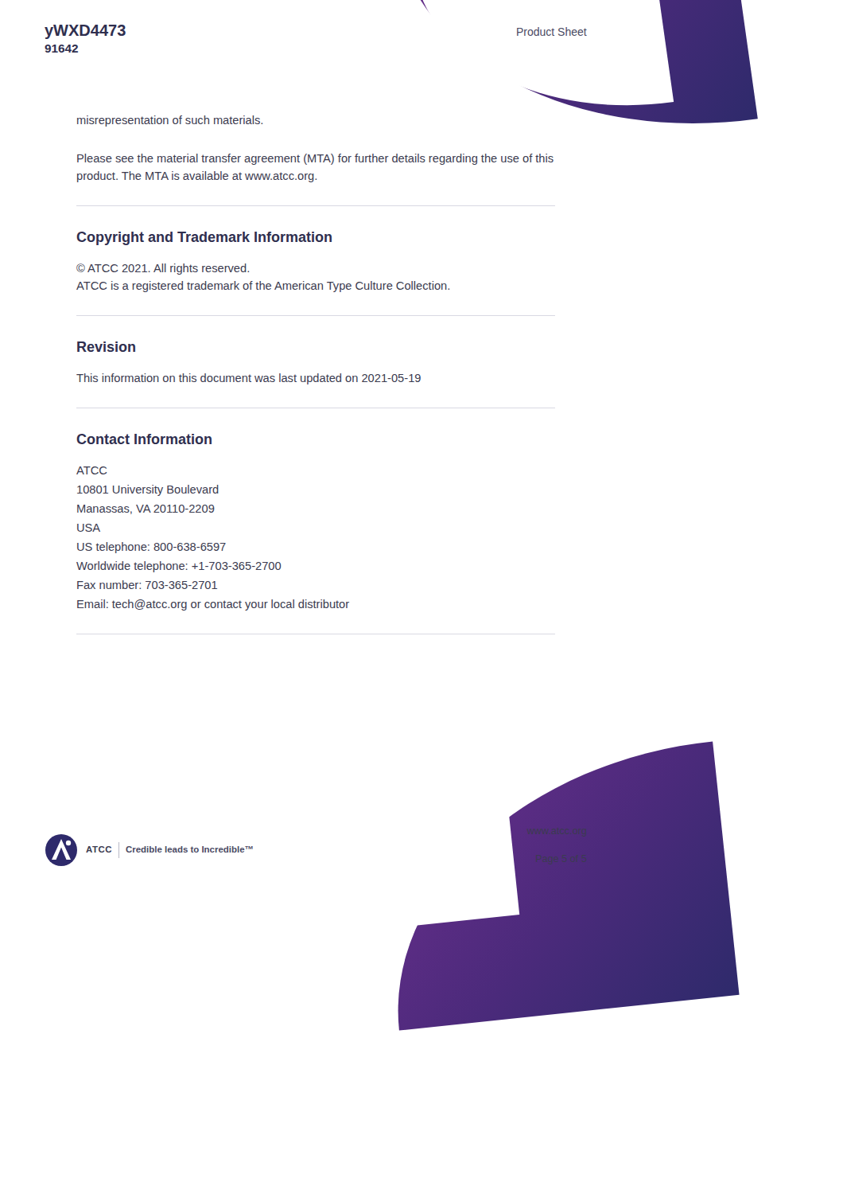yWXD4473 91642
Product Sheet
misrepresentation of such materials.
Please see the material transfer agreement (MTA) for further details regarding the use of this product. The MTA is available at www.atcc.org.
Copyright and Trademark Information
© ATCC 2021. All rights reserved.
ATCC is a registered trademark of the American Type Culture Collection.
Revision
This information on this document was last updated on 2021-05-19
Contact Information
ATCC
10801 University Boulevard
Manassas, VA 20110-2209
USA
US telephone: 800-638-6597
Worldwide telephone: +1-703-365-2700
Fax number: 703-365-2701
Email: tech@atcc.org or contact your local distributor
ATCC Credible leads to Incredible™
www.atcc.org Page 5 of 5